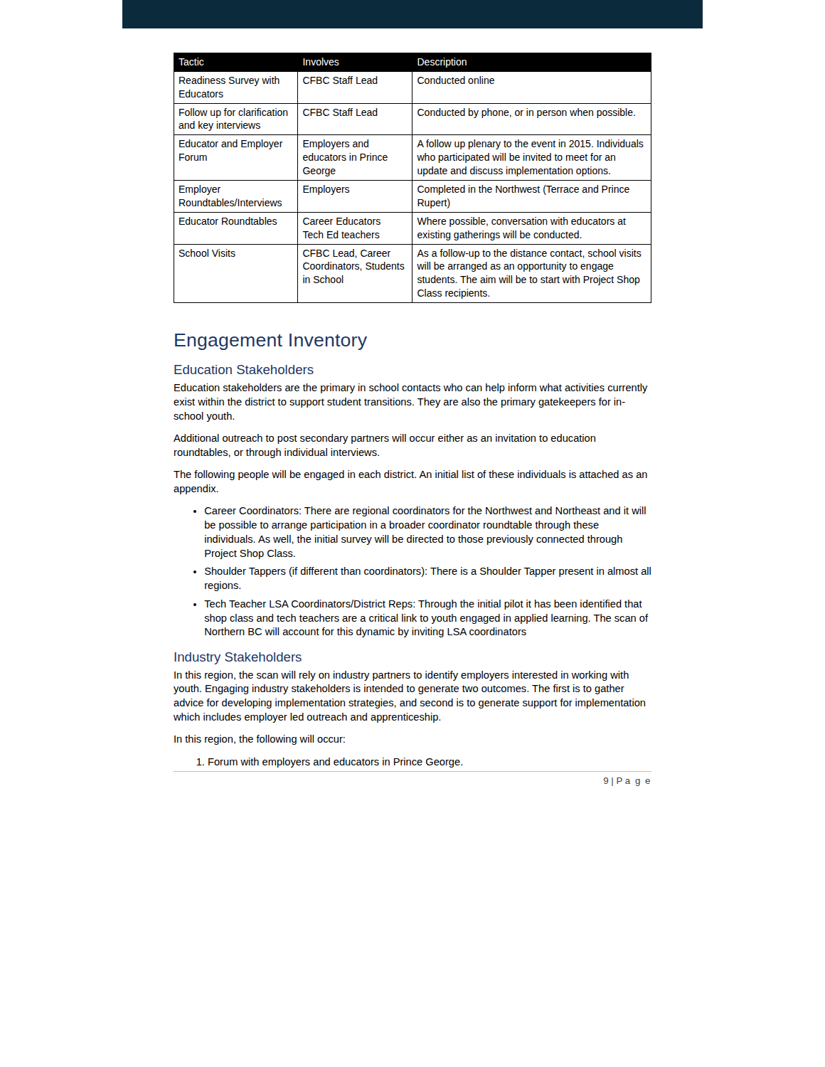| Tactic | Involves | Description |
| --- | --- | --- |
| Readiness Survey with Educators | CFBC Staff Lead | Conducted online |
| Follow up for clarification and key interviews | CFBC Staff Lead | Conducted by phone, or in person when possible. |
| Educator and Employer Forum | Employers and educators in Prince George | A follow up plenary to the event in 2015. Individuals who participated will be invited to meet for an update and discuss implementation options. |
| Employer Roundtables/Interviews | Employers | Completed in the Northwest (Terrace and Prince Rupert) |
| Educator Roundtables | Career Educators Tech Ed teachers | Where possible, conversation with educators at existing gatherings will be conducted. |
| School Visits | CFBC Lead, Career Coordinators, Students in School | As a follow-up to the distance contact, school visits will be arranged as an opportunity to engage students. The aim will be to start with Project Shop Class recipients. |
Engagement Inventory
Education Stakeholders
Education stakeholders are the primary in school contacts who can help inform what activities currently exist within the district to support student transitions. They are also the primary gatekeepers for in-school youth.
Additional outreach to post secondary partners will occur either as an invitation to education roundtables, or through individual interviews.
The following people will be engaged in each district. An initial list of these individuals is attached as an appendix.
Career Coordinators: There are regional coordinators for the Northwest and Northeast and it will be possible to arrange participation in a broader coordinator roundtable through these individuals. As well, the initial survey will be directed to those previously connected through Project Shop Class.
Shoulder Tappers (if different than coordinators): There is a Shoulder Tapper present in almost all regions.
Tech Teacher LSA Coordinators/District Reps: Through the initial pilot it has been identified that shop class and tech teachers are a critical link to youth engaged in applied learning. The scan of Northern BC will account for this dynamic by inviting LSA coordinators
Industry Stakeholders
In this region, the scan will rely on industry partners to identify employers interested in working with youth. Engaging industry stakeholders is intended to generate two outcomes. The first is to gather advice for developing implementation strategies, and second is to generate support for implementation which includes employer led outreach and apprenticeship.
In this region, the following will occur:
Forum with employers and educators in Prince George.
9 | P a g e